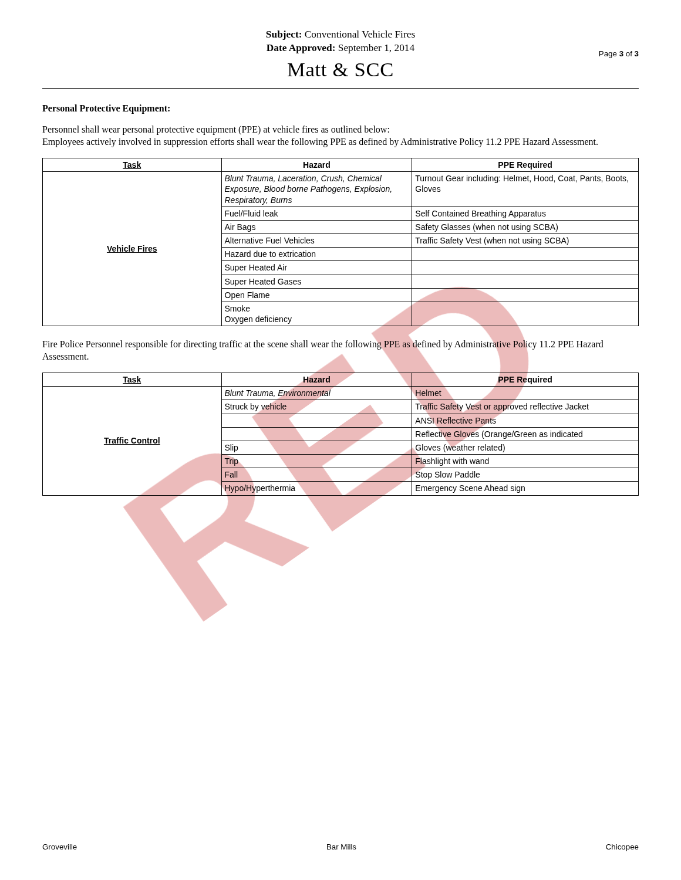RED
Subject: Conventional Vehicle Fires
Date Approved: September 1, 2014
Matt & SCC
Page 3 of 3
Personal Protective Equipment:
Personnel shall wear personal protective equipment (PPE) at vehicle fires as outlined below:
Employees actively involved in suppression efforts shall wear the following PPE as defined by Administrative Policy 11.2 PPE Hazard Assessment.
| Task | Hazard | PPE Required |
| --- | --- | --- |
| Vehicle Fires | Blunt Trauma, Laceration, Crush, Chemical Exposure, Blood borne Pathogens, Explosion, Respiratory, Burns | Turnout Gear including: Helmet, Hood, Coat, Pants, Boots, Gloves |
| Fuel/Fluid leak | Self Contained Breathing Apparatus |
| Air Bags | Safety Glasses (when not using SCBA) |
| Alternative Fuel Vehicles | Traffic Safety Vest (when not using SCBA) |
| Hazard due to extrication | |
| Super Heated Air | |
| Super Heated Gases | |
| Open Flame | |
| Smoke Oxygen deficiency | |
Fire Police Personnel responsible for directing traffic at the scene shall wear the following PPE as defined by Administrative Policy 11.2 PPE Hazard Assessment.
| Task | Hazard | PPE Required |
| --- | --- | --- |
| Traffic Control | Blunt Trauma, Environmental | Helmet |
| Struck by vehicle | Traffic Safety Vest or approved reflective Jacket |
| | ANSI Reflective Pants |
| | Reflective Gloves (Orange/Green as indicated |
| Slip | Gloves (weather related) |
| Trip | Flashlight with wand |
| Fall | Stop Slow Paddle |
| Hypo/Hyperthermia | Emergency Scene Ahead sign |
Groveville Bar Mills Chicopee